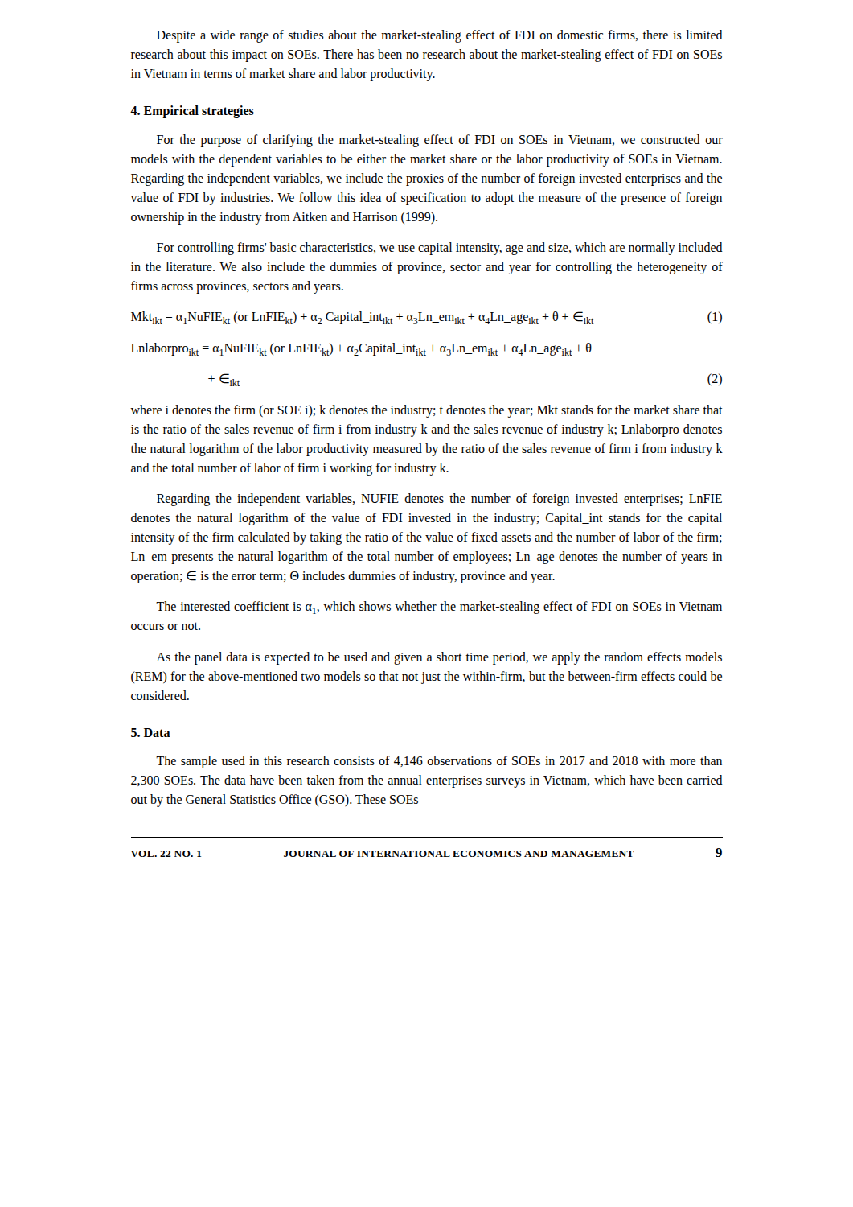Despite a wide range of studies about the market-stealing effect of FDI on domestic firms, there is limited research about this impact on SOEs. There has been no research about the market-stealing effect of FDI on SOEs in Vietnam in terms of market share and labor productivity.
4. Empirical strategies
For the purpose of clarifying the market-stealing effect of FDI on SOEs in Vietnam, we constructed our models with the dependent variables to be either the market share or the labor productivity of SOEs in Vietnam. Regarding the independent variables, we include the proxies of the number of foreign invested enterprises and the value of FDI by industries. We follow this idea of specification to adopt the measure of the presence of foreign ownership in the industry from Aitken and Harrison (1999).
For controlling firms' basic characteristics, we use capital intensity, age and size, which are normally included in the literature. We also include the dummies of province, sector and year for controlling the heterogeneity of firms across provinces, sectors and years.
Mktikt = α1NuFIEkt (or LnFIEkt) + α2 Capital_intikt + α3Ln_emikt + α4Ln_ageikt + θ + ∈ikt(1)
Lnlaborproikt = α1NuFIEkt (or LnFIEkt) + α2Capital_intikt + α3Ln_emikt + α4Ln_ageikt + θ
+ ∈ikt(2)
where i denotes the firm (or SOE i); k denotes the industry; t denotes the year; Mkt stands for the market share that is the ratio of the sales revenue of firm i from industry k and the sales revenue of industry k; Lnlaborpro denotes the natural logarithm of the labor productivity measured by the ratio of the sales revenue of firm i from industry k and the total number of labor of firm i working for industry k.
Regarding the independent variables, NUFIE denotes the number of foreign invested enterprises; LnFIE denotes the natural logarithm of the value of FDI invested in the industry; Capital_int stands for the capital intensity of the firm calculated by taking the ratio of the value of fixed assets and the number of labor of the firm; Ln_em presents the natural logarithm of the total number of employees; Ln_age denotes the number of years in operation; ∈ is the error term; Θ includes dummies of industry, province and year.
The interested coefficient is α1, which shows whether the market-stealing effect of FDI on SOEs in Vietnam occurs or not.
As the panel data is expected to be used and given a short time period, we apply the random effects models (REM) for the above-mentioned two models so that not just the within-firm, but the between-firm effects could be considered.
5. Data
The sample used in this research consists of 4,146 observations of SOEs in 2017 and 2018 with more than 2,300 SOEs. The data have been taken from the annual enterprises surveys in Vietnam, which have been carried out by the General Statistics Office (GSO). These SOEs
VOL. 22 NO. 1 JOURNAL OF INTERNATIONAL ECONOMICS AND MANAGEMENT 9